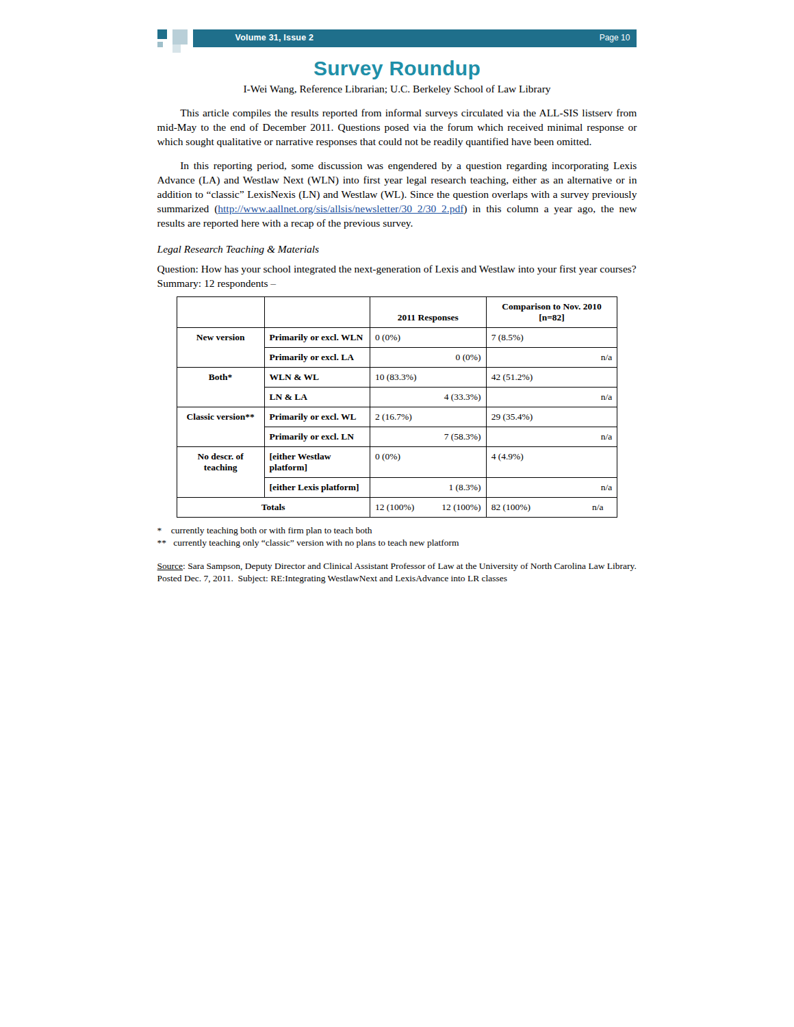Volume 31, Issue 2 Page 10
Survey Roundup
I-Wei Wang, Reference Librarian; U.C. Berkeley School of Law Library
This article compiles the results reported from informal surveys circulated via the ALL-SIS listserv from mid-May to the end of December 2011. Questions posed via the forum which received minimal response or which sought qualitative or narrative responses that could not be readily quantified have been omitted.
In this reporting period, some discussion was engendered by a question regarding incorporating Lexis Advance (LA) and Westlaw Next (WLN) into first year legal research teaching, either as an alternative or in addition to “classic” LexisNexis (LN) and Westlaw (WL). Since the question overlaps with a survey previously summarized (http://www.aallnet.org/sis/allsis/newsletter/30_2/30_2.pdf) in this column a year ago, the new results are reported here with a recap of the previous survey.
Legal Research Teaching & Materials
Question: How has your school integrated the next-generation of Lexis and Westlaw into your first year courses?
Summary: 12 respondents –
| | | 2011 Responses | Comparison to Nov. 2010 [n=82] |
| New version | Primarily or excl. WLN | 0 (0%) | 7 (8.5%) |
| Primarily or excl. LA | 0 (0%) | n/a |
| Both* | WLN & WL | 10 (83.3%) | 42 (51.2%) |
| LN & LA | 4 (33.3%) | n/a |
| Classic version** | Primarily or excl. WL | 2 (16.7%) | 29 (35.4%) |
| Primarily or excl. LN | 7 (58.3%) | n/a |
| No descr. of teaching | [either Westlaw platform] | 0 (0%) | 4 (4.9%) |
| [either Lexis platform] | 1 (8.3%) | n/a |
| Totals | 12 (100%) 12 (100%) | 82 (100%) n/a |
* currently teaching both or with firm plan to teach both ** currently teaching only “classic” version with no plans to teach new platform
Source: Sara Sampson, Deputy Director and Clinical Assistant Professor of Law at the University of North Carolina Law Library. Posted Dec. 7, 2011. Subject: RE:Integrating WestlawNext and LexisAdvance into LR classes